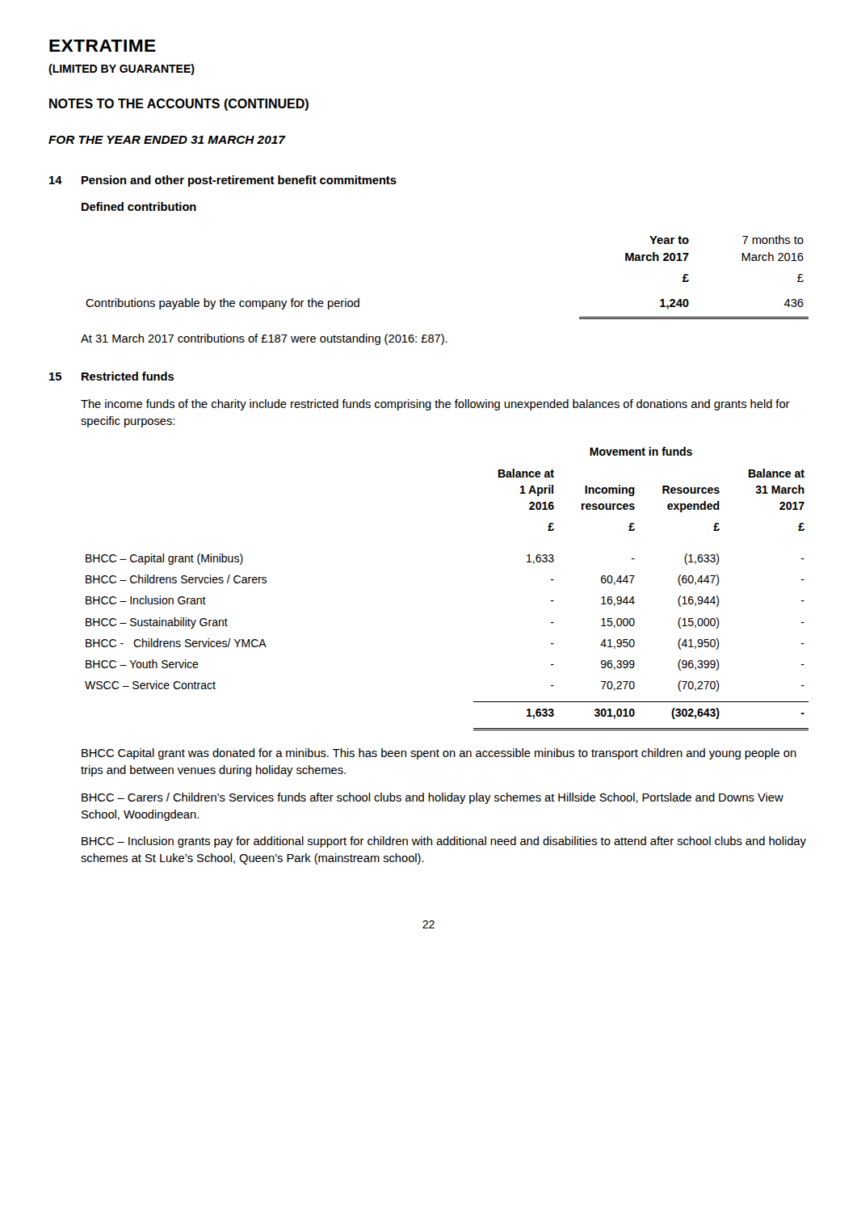EXTRATIME
(LIMITED BY GUARANTEE)
NOTES TO THE ACCOUNTS (CONTINUED)
FOR THE YEAR ENDED 31 MARCH 2017
14 Pension and other post-retirement benefit commitments
Defined contribution
| | Year to March 2017 | 7 months to March 2016 |
| | £ | £ |
| Contributions payable by the company for the period | 1,240 | 436 |
At 31 March 2017 contributions of £187 were outstanding (2016: £87).
15 Restricted funds
The income funds of the charity include restricted funds comprising the following unexpended balances of donations and grants held for specific purposes:
| | | Movement in funds | |
| | Balance at 1 April 2016 | Incoming resources | Resources expended | Balance at 31 March 2017 |
| | £ | £ | £ | £ |
| BHCC – Capital grant (Minibus) | 1,633 | - | (1,633) | - |
| BHCC – Childrens Servcies / Carers | - | 60,447 | (60,447) | - |
| BHCC – Inclusion Grant | - | 16,944 | (16,944) | - |
| BHCC – Sustainability Grant | - | 15,000 | (15,000) | - |
| BHCC - Childrens Services/ YMCA | - | 41,950 | (41,950) | - |
| BHCC – Youth Service | - | 96,399 | (96,399) | - |
| WSCC – Service Contract | - | 70,270 | (70,270) | - |
| | 1,633 | 301,010 | (302,643) | - |
BHCC Capital grant was donated for a minibus. This has been spent on an accessible minibus to transport children and young people on trips and between venues during holiday schemes.
BHCC – Carers / Children’s Services funds after school clubs and holiday play schemes at Hillside School, Portslade and Downs View School, Woodingdean.
BHCC – Inclusion grants pay for additional support for children with additional need and disabilities to attend after school clubs and holiday schemes at St Luke’s School, Queen’s Park (mainstream school).
22